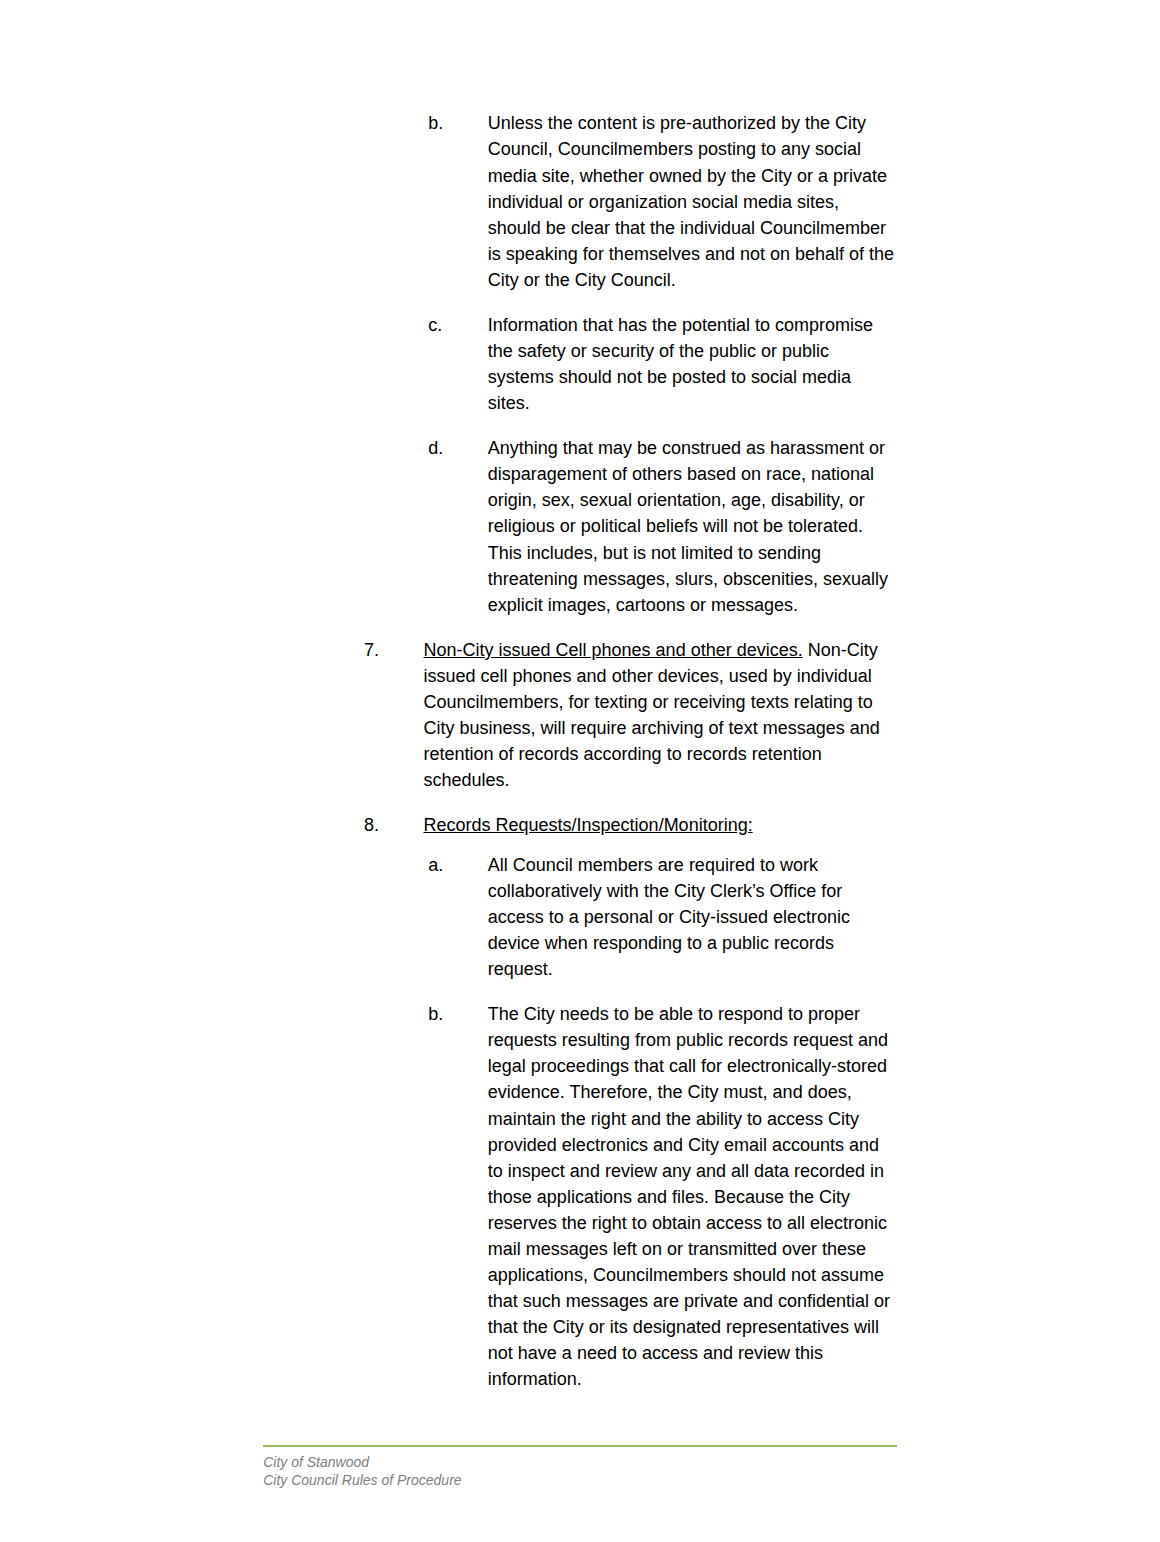b.
Unless the content is pre-authorized by the City Council, Councilmembers posting to any social media site, whether owned by the City or a private individual or organization social media sites, should be clear that the individual Councilmember is speaking for themselves and not on behalf of the City or the City Council.
c.
Information that has the potential to compromise the safety or security of the public or public systems should not be posted to social media sites.
d.
Anything that may be construed as harassment or disparagement of others based on race, national origin, sex, sexual orientation, age, disability, or religious or political beliefs will not be tolerated. This includes, but is not limited to sending threatening messages, slurs, obscenities, sexually explicit images, cartoons or messages.
7.
Non-City issued Cell phones and other devices. Non-City issued cell phones and other devices, used by individual Councilmembers, for texting or receiving texts relating to City business, will require archiving of text messages and retention of records according to records retention schedules.
8.
Records Requests/Inspection/Monitoring:
a.
All Council members are required to work collaboratively with the City Clerk’s Office for access to a personal or City-issued electronic device when responding to a public records request.
b.
The City needs to be able to respond to proper requests resulting from public records request and legal proceedings that call for electronically-stored evidence. Therefore, the City must, and does, maintain the right and the ability to access City provided electronics and City email accounts and to inspect and review any and all data recorded in those applications and files. Because the City reserves the right to obtain access to all electronic mail messages left on or transmitted over these applications, Councilmembers should not assume that such messages are private and confidential or that the City or its designated representatives will not have a need to access and review this information.
City of Stanwood
City Council Rules of Procedure